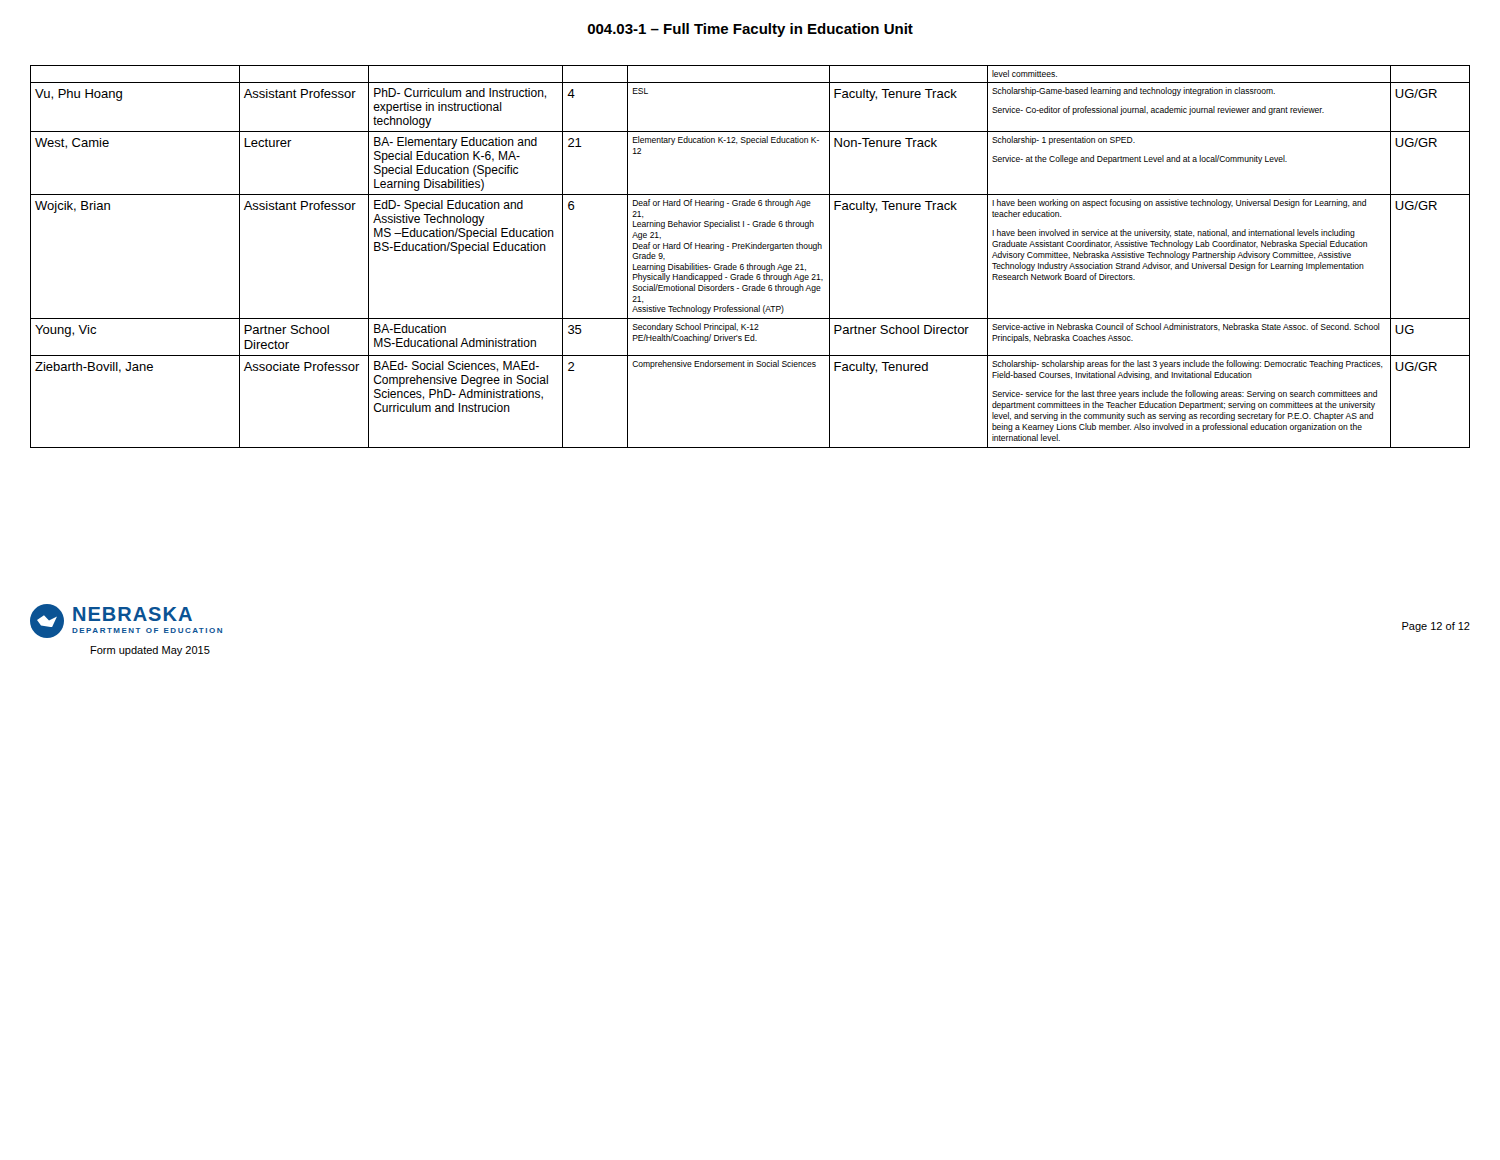004.03-1 – Full Time Faculty in Education Unit
| | | | | | | level committees. | |
| Vu, Phu Hoang | Assistant Professor | PhD- Curriculum and Instruction, expertise in instructional technology | 4 | ESL | Faculty, Tenure Track | Scholarship-Game-based learning and technology integration in classroom. Service- Co-editor of professional journal, academic journal reviewer and grant reviewer. | UG/GR |
| West, Camie | Lecturer | BA- Elementary Education and Special Education K-6, MA- Special Education (Specific Learning Disabilities) | 21 | Elementary Education K-12, Special Education K-12 | Non-Tenure Track | Scholarship- 1 presentation on SPED. Service- at the College and Department Level and at a local/Community Level. | UG/GR |
| Wojcik, Brian | Assistant Professor | EdD- Special Education and Assistive Technology MS –Education/Special Education BS-Education/Special Education | 6 | Deaf or Hard Of Hearing - Grade 6 through Age 21, Learning Behavior Specialist I - Grade 6 through Age 21, Deaf or Hard Of Hearing - PreKindergarten though Grade 9, Learning Disabilities- Grade 6 through Age 21, Physically Handicapped - Grade 6 through Age 21, Social/Emotional Disorders - Grade 6 through Age 21, Assistive Technology Professional (ATP) | Faculty, Tenure Track | I have been working on aspect focusing on assistive technology, Universal Design for Learning, and teacher education. I have been involved in service at the university, state, national, and international levels including Graduate Assistant Coordinator, Assistive Technology Lab Coordinator, Nebraska Special Education Advisory Committee, Nebraska Assistive Technology Partnership Advisory Committee, Assistive Technology Industry Association Strand Advisor, and Universal Design for Learning Implementation Research Network Board of Directors. | UG/GR |
| Young, Vic | Partner School Director | BA-Education MS-Educational Administration | 35 | Secondary School Principal, K-12 PE/Health/Coaching/ Driver's Ed. | Partner School Director | Service-active in Nebraska Council of School Administrators, Nebraska State Assoc. of Second. School Principals, Nebraska Coaches Assoc. | UG |
| Ziebarth-Bovill, Jane | Associate Professor | BAEd- Social Sciences, MAEd- Comprehensive Degree in Social Sciences, PhD- Administrations, Curriculum and Instrucion | 2 | Comprehensive Endorsement in Social Sciences | Faculty, Tenured | Scholarship- scholarship areas for the last 3 years include the following: Democratic Teaching Practices, Field-based Courses, Invitational Advising, and Invitational Education Service- service for the last three years include the following areas: Serving on search committees and department committees in the Teacher Education Department; serving on committees at the university level, and serving in the community such as serving as recording secretary for P.E.O. Chapter AS and being a Kearney Lions Club member. Also involved in a professional education organization on the international level. | UG/GR |
NEBRASKA
DEPARTMENT OF EDUCATION
Form updated May 2015
Page 12 of 12